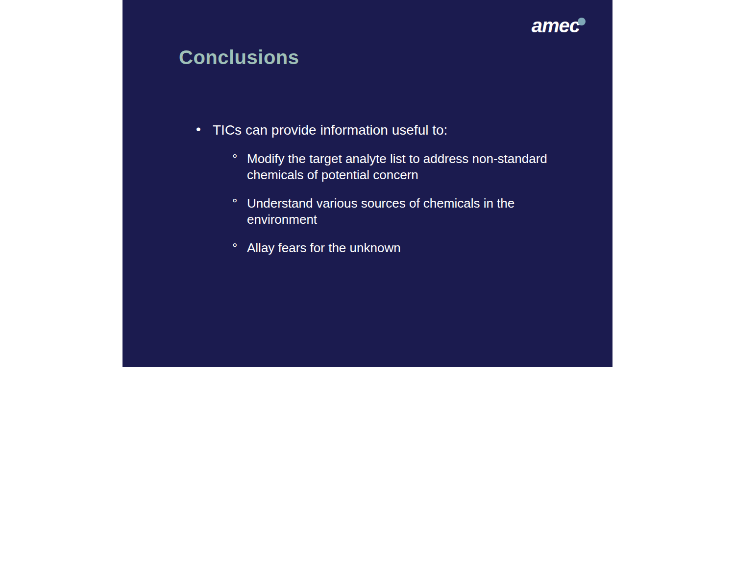amec
Conclusions
TICs can provide information useful to:
Modify the target analyte list to address non-standard chemicals of potential concern
Understand various sources of chemicals in the environment
Allay fears for the unknown